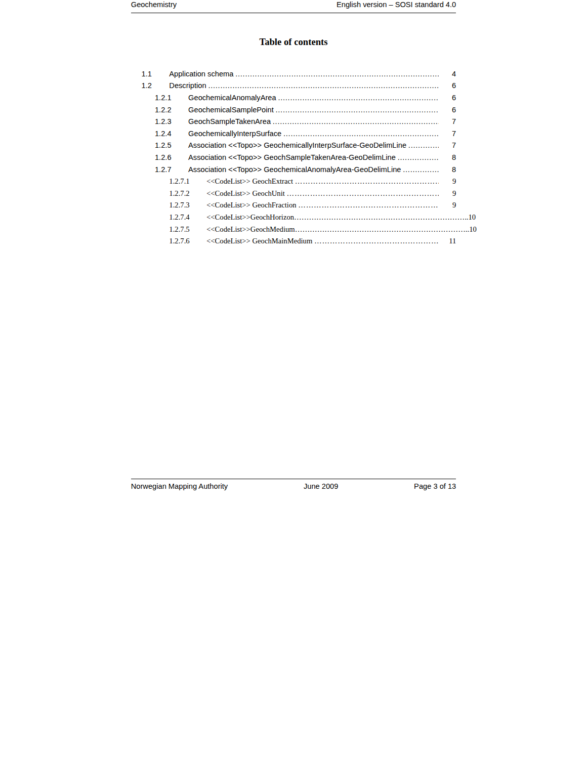Geochemistry
English version – SOSI standard 4.0
Table of contents
1.1 Application schema .................................................................................................................. 4
1.2 Description ......................................................................................................................... 6
1.2.1 GeochemicalAnomalyArea ......................................................................................... 6
1.2.2 GeochemicalSamplePoint ........................................................................................... 6
1.2.3 GeochSampleTakenArea ............................................................................................. 7
1.2.4 GeochemicallyInterpSurface ....................................................................................... 7
1.2.5 Association <<Topo>> GeochemicallyInterpSurface-GeoDelimLine ........................ 7
1.2.6 Association <<Topo>> GeochSampleTakenArea-GeoDelimLine ............................. 8
1.2.7 Association <<Topo>> GeochemicalAnomalyArea-GeoDelimLine ........................... 8
1.2.7.1 <<CodeList>> GeochExtract …………………………………………………………….. 9
1.2.7.2 <<CodeList>> GeochUnit ………………………………………………………………… 9
1.2.7.3 <<CodeList>> GeochFraction …………………………………………………………….. 9
1.2.7.4 <<CodeList>> GeochHorizon……………………………………………………………..10
1.2.7.5 <<CodeList>> GeochMedium……………………………………………………………..10
1.2.7.6 <<CodeList>> GeochMainMedium …………………………………………………... 11
Norwegian Mapping Authority
June 2009
Page 3 of 13